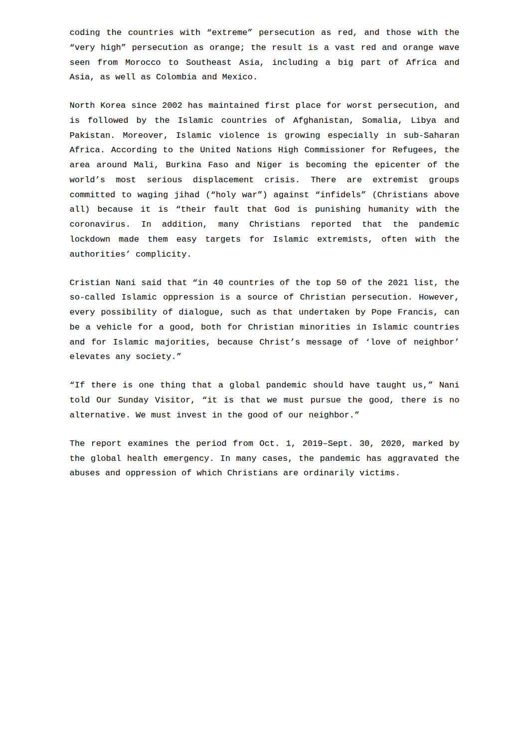coding the countries with “extreme” persecution as red, and those with the “very high” persecution as orange; the result is a vast red and orange wave seen from Morocco to Southeast Asia, including a big part of Africa and Asia, as well as Colombia and Mexico.
North Korea since 2002 has maintained first place for worst persecution, and is followed by the Islamic countries of Afghanistan, Somalia, Libya and Pakistan. Moreover, Islamic violence is growing especially in sub-Saharan Africa. According to the United Nations High Commissioner for Refugees, the area around Mali, Burkina Faso and Niger is becoming the epicenter of the world’s most serious displacement crisis. There are extremist groups committed to waging jihad (“holy war”) against “infidels” (Christians above all) because it is “their fault that God is punishing humanity with the coronavirus. In addition, many Christians reported that the pandemic lockdown made them easy targets for Islamic extremists, often with the authorities’ complicity.
Cristian Nani said that “in 40 countries of the top 50 of the 2021 list, the so-called Islamic oppression is a source of Christian persecution. However, every possibility of dialogue, such as that undertaken by Pope Francis, can be a vehicle for a good, both for Christian minorities in Islamic countries and for Islamic majorities, because Christ’s message of ‘love of neighbor’ elevates any society.”
“If there is one thing that a global pandemic should have taught us,” Nani told Our Sunday Visitor, “it is that we must pursue the good, there is no alternative. We must invest in the good of our neighbor.”
The report examines the period from Oct. 1, 2019–Sept. 30, 2020, marked by the global health emergency. In many cases, the pandemic has aggravated the abuses and oppression of which Christians are ordinarily victims.